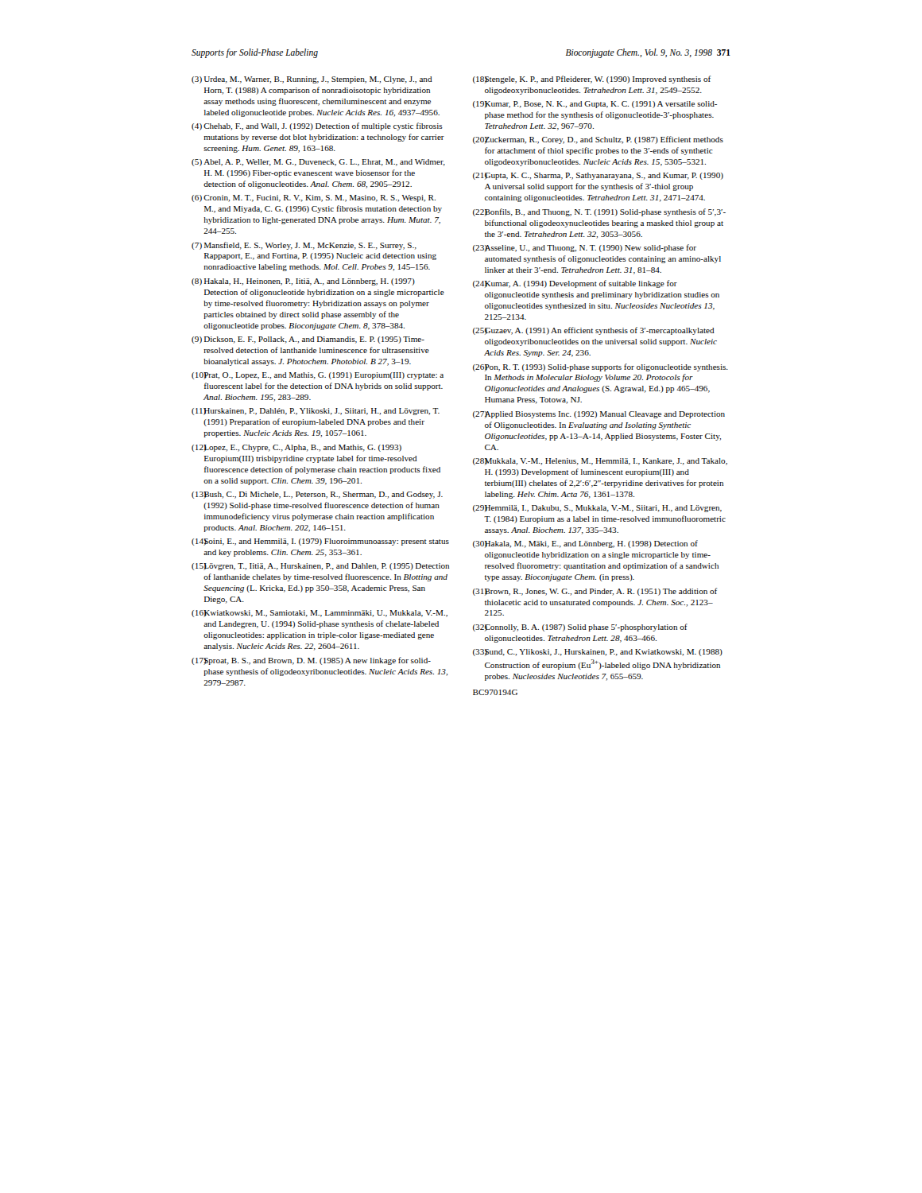Supports for Solid-Phase Labeling
Bioconjugate Chem., Vol. 9, No. 3, 1998 371
(3) Urdea, M., Warner, B., Running, J., Stempien, M., Clyne, J., and Horn, T. (1988) A comparison of nonradioisotopic hybridization assay methods using fluorescent, chemiluminescent and enzyme labeled oligonucleotide probes. Nucleic Acids Res. 16, 4937–4956.
(4) Chehab, F., and Wall, J. (1992) Detection of multiple cystic fibrosis mutations by reverse dot blot hybridization: a technology for carrier screening. Hum. Genet. 89, 163–168.
(5) Abel, A. P., Weller, M. G., Duveneck, G. L., Ehrat, M., and Widmer, H. M. (1996) Fiber-optic evanescent wave biosensor for the detection of oligonucleotides. Anal. Chem. 68, 2905–2912.
(6) Cronin, M. T., Fucini, R. V., Kim, S. M., Masino, R. S., Wespi, R. M., and Miyada, C. G. (1996) Cystic fibrosis mutation detection by hybridization to light-generated DNA probe arrays. Hum. Mutat. 7, 244–255.
(7) Mansfield, E. S., Worley, J. M., McKenzie, S. E., Surrey, S., Rappaport, E., and Fortina, P. (1995) Nucleic acid detection using nonradioactive labeling methods. Mol. Cell. Probes 9, 145–156.
(8) Hakala, H., Heinonen, P., Iitiä, A., and Lönnberg, H. (1997) Detection of oligonucleotide hybridization on a single microparticle by time-resolved fluorometry: Hybridization assays on polymer particles obtained by direct solid phase assembly of the oligonucleotide probes. Bioconjugate Chem. 8, 378–384.
(9) Dickson, E. F., Pollack, A., and Diamandis, E. P. (1995) Time-resolved detection of lanthanide luminescence for ultrasensitive bioanalytical assays. J. Photochem. Photobiol. B 27, 3–19.
(10) Prat, O., Lopez, E., and Mathis, G. (1991) Europium(III) cryptate: a fluorescent label for the detection of DNA hybrids on solid support. Anal. Biochem. 195, 283–289.
(11) Hurskainen, P., Dahlén, P., Ylikoski, J., Siitari, H., and Lövgren, T. (1991) Preparation of europium-labeled DNA probes and their properties. Nucleic Acids Res. 19, 1057–1061.
(12) Lopez, E., Chypre, C., Alpha, B., and Mathis, G. (1993) Europium(III) trisbipyridine cryptate label for time-resolved fluorescence detection of polymerase chain reaction products fixed on a solid support. Clin. Chem. 39, 196–201.
(13) Bush, C., Di Michele, L., Peterson, R., Sherman, D., and Godsey, J. (1992) Solid-phase time-resolved fluorescence detection of human immunodeficiency virus polymerase chain reaction amplification products. Anal. Biochem. 202, 146–151.
(14) Soini, E., and Hemmilä, I. (1979) Fluoroimmunoassay: present status and key problems. Clin. Chem. 25, 353–361.
(15) Lövgren, T., Iitiä, A., Hurskainen, P., and Dahlen, P. (1995) Detection of lanthanide chelates by time-resolved fluorescence. In Blotting and Sequencing (L. Kricka, Ed.) pp 350–358, Academic Press, San Diego, CA.
(16) Kwiatkowski, M., Samiotaki, M., Lamminmäki, U., Mukkala, V.-M., and Landegren, U. (1994) Solid-phase synthesis of chelate-labeled oligonucleotides: application in triple-color ligase-mediated gene analysis. Nucleic Acids Res. 22, 2604–2611.
(17) Sproat, B. S., and Brown, D. M. (1985) A new linkage for solid-phase synthesis of oligodeoxyribonucleotides. Nucleic Acids Res. 13, 2979–2987.
(18) Stengele, K. P., and Pfleiderer, W. (1990) Improved synthesis of oligodeoxyribonucleotides. Tetrahedron Lett. 31, 2549–2552.
(19) Kumar, P., Bose, N. K., and Gupta, K. C. (1991) A versatile solid-phase method for the synthesis of oligonucleotide-3′-phosphates. Tetrahedron Lett. 32, 967–970.
(20) Zuckerman, R., Corey, D., and Schultz, P. (1987) Efficient methods for attachment of thiol specific probes to the 3′-ends of synthetic oligodeoxyribonucleotides. Nucleic Acids Res. 15, 5305–5321.
(21) Gupta, K. C., Sharma, P., Sathyanarayana, S., and Kumar, P. (1990) A universal solid support for the synthesis of 3′-thiol group containing oligonucleotides. Tetrahedron Lett. 31, 2471–2474.
(22) Bonfils, B., and Thuong, N. T. (1991) Solid-phase synthesis of 5′,3′-bifunctional oligodeoxynucleotides bearing a masked thiol group at the 3′-end. Tetrahedron Lett. 32, 3053–3056.
(23) Asseline, U., and Thuong, N. T. (1990) New solid-phase for automated synthesis of oligonucleotides containing an amino-alkyl linker at their 3′-end. Tetrahedron Lett. 31, 81–84.
(24) Kumar, A. (1994) Development of suitable linkage for oligonucleotide synthesis and preliminary hybridization studies on oligonucleotides synthesized in situ. Nucleosides Nucleotides 13, 2125–2134.
(25) Guzaev, A. (1991) An efficient synthesis of 3′-mercaptoalkylated oligodeoxyribonucleotides on the universal solid support. Nucleic Acids Res. Symp. Ser. 24, 236.
(26) Pon, R. T. (1993) Solid-phase supports for oligonucleotide synthesis. In Methods in Molecular Biology Volume 20. Protocols for Oligonucleotides and Analogues (S. Agrawal, Ed.) pp 465–496, Humana Press, Totowa, NJ.
(27) Applied Biosystems Inc. (1992) Manual Cleavage and Deprotection of Oligonucleotides. In Evaluating and Isolating Synthetic Oligonucleotides, pp A-13–A-14, Applied Biosystems, Foster City, CA.
(28) Mukkala, V.-M., Helenius, M., Hemmilä, I., Kankare, J., and Takalo, H. (1993) Development of luminescent europium(III) and terbium(III) chelates of 2,2′:6′,2″-terpyridine derivatives for protein labeling. Helv. Chim. Acta 76, 1361–1378.
(29) Hemmilä, I., Dakubu, S., Mukkala, V.-M., Siitari, H., and Lövgren, T. (1984) Europium as a label in time-resolved immunofluorometric assays. Anal. Biochem. 137, 335–343.
(30) Hakala, M., Mäki, E., and Lönnberg, H. (1998) Detection of oligonucleotide hybridization on a single microparticle by time-resolved fluorometry: quantitation and optimization of a sandwich type assay. Bioconjugate Chem. (in press).
(31) Brown, R., Jones, W. G., and Pinder, A. R. (1951) The addition of thiolacetic acid to unsaturated compounds. J. Chem. Soc., 2123–2125.
(32) Connolly, B. A. (1987) Solid phase 5′-phosphorylation of oligonucleotides. Tetrahedron Lett. 28, 463–466.
(33) Sund, C., Ylikoski, J., Hurskainen, P., and Kwiatkowski, M. (1988) Construction of europium (Eu3+)-labeled oligo DNA hybridization probes. Nucleosides Nucleotides 7, 655–659.
BC970194G